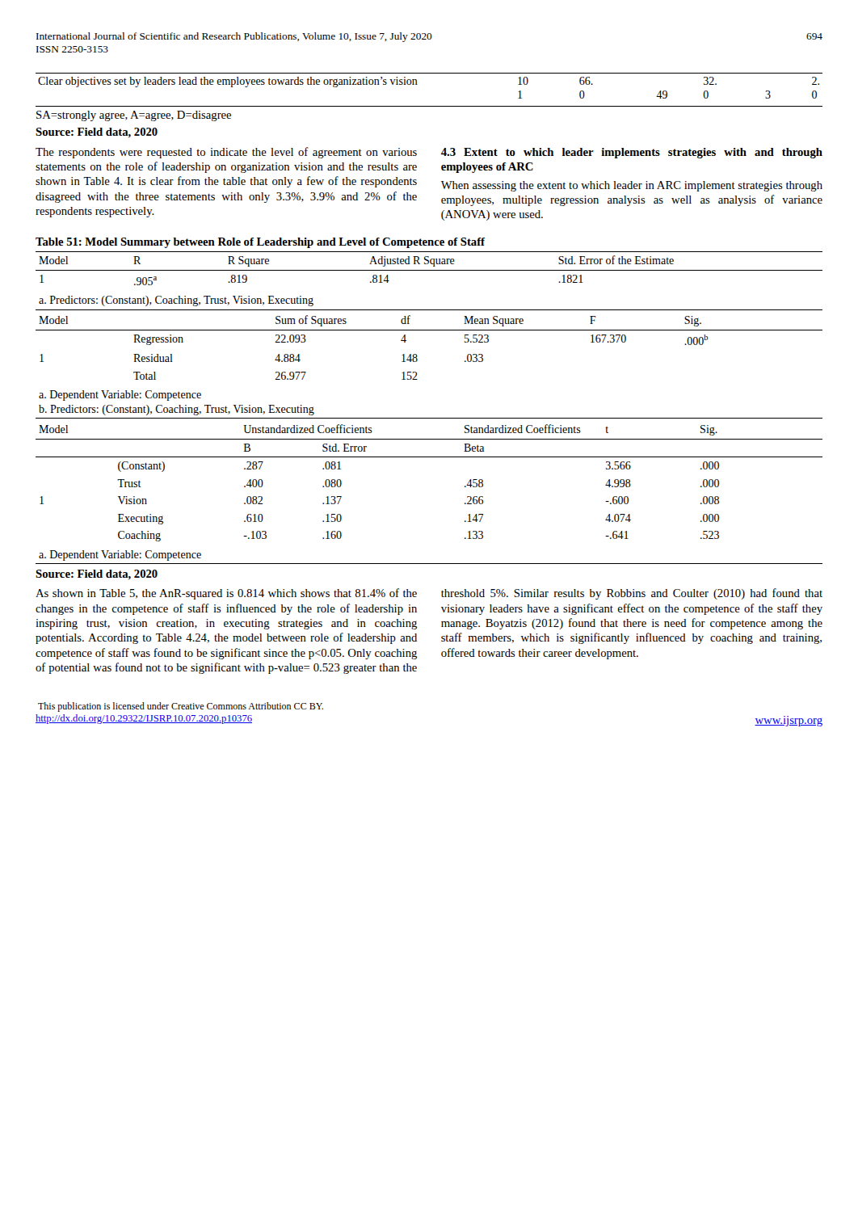International Journal of Scientific and Research Publications, Volume 10, Issue 7, July 2020
ISSN 2250-3153
694
| Clear objectives set by leaders lead the employees towards the organization’s vision | 10 1 | 66. 0 | 49 | 32. 0 | 3 | 2. 0 |
SA=strongly agree, A=agree, D=disagree
Source: Field data, 2020
The respondents were requested to indicate the level of agreement on various statements on the role of leadership on organization vision and the results are shown in Table 4. It is clear from the table that only a few of the respondents disagreed with the three statements with only 3.3%, 3.9% and 2% of the respondents respectively.
4.3 Extent to which leader implements strategies with and through employees of ARC
When assessing the extent to which leader in ARC implement strategies through employees, multiple regression analysis as well as analysis of variance (ANOVA) were used.
Table 51: Model Summary between Role of Leadership and Level of Competence of Staff
| Model | R | R Square | Adjusted R Square | Std. Error of the Estimate |
| 1 | .905 a | .819 | .814 | .1821 |
| a. Predictors: (Constant), Coaching, Trust, Vision, Executing |
| Model | | Sum of Squares | df | Mean Square | F | Sig. |
| | Regression | 22.093 | 4 | 5.523 | 167.370 | .000 b |
| 1 | Residual | 4.884 | 148 | .033 | | |
| | Total | 26.977 | 152 | | | |
| a. Dependent Variable: Competence b. Predictors: (Constant), Coaching, Trust, Vision, Executing |
| Model | | Unstandardized Coefficients | Standardized Coefficients | t | Sig. |
| | | B | Std. Error | Beta | | |
| | (Constant) | .287 | .081 | | 3.566 | .000 |
| | Trust | .400 | .080 | .458 | 4.998 | .000 |
| 1 | Vision | .082 | .137 | .266 | -.600 | .008 |
| | Executing | .610 | .150 | .147 | 4.074 | .000 |
| | Coaching | -.103 | .160 | .133 | -.641 | .523 |
| a. Dependent Variable: Competence |
Source: Field data, 2020
As shown in Table 5, the AnR-squared is 0.814 which shows that 81.4% of the changes in the competence of staff is influenced by the role of leadership in inspiring trust, vision creation, in executing strategies and in coaching potentials. According to Table 4.24, the model between role of leadership and competence of staff was found to be significant since the p<0.05. Only coaching of potential was found not to be significant with p-value= 0.523 greater than the threshold 5%. Similar results by Robbins and Coulter (2010) had found that visionary leaders have a significant effect on the competence of the staff they manage. Boyatzis (2012) found that there is need for competence among the staff members, which is significantly influenced by coaching and training, offered towards their career development.
This publication is licensed under Creative Commons Attribution CC BY.
http://dx.doi.org/10.29322/IJSRP.10.07.2020.p10376 www.ijsrp.org